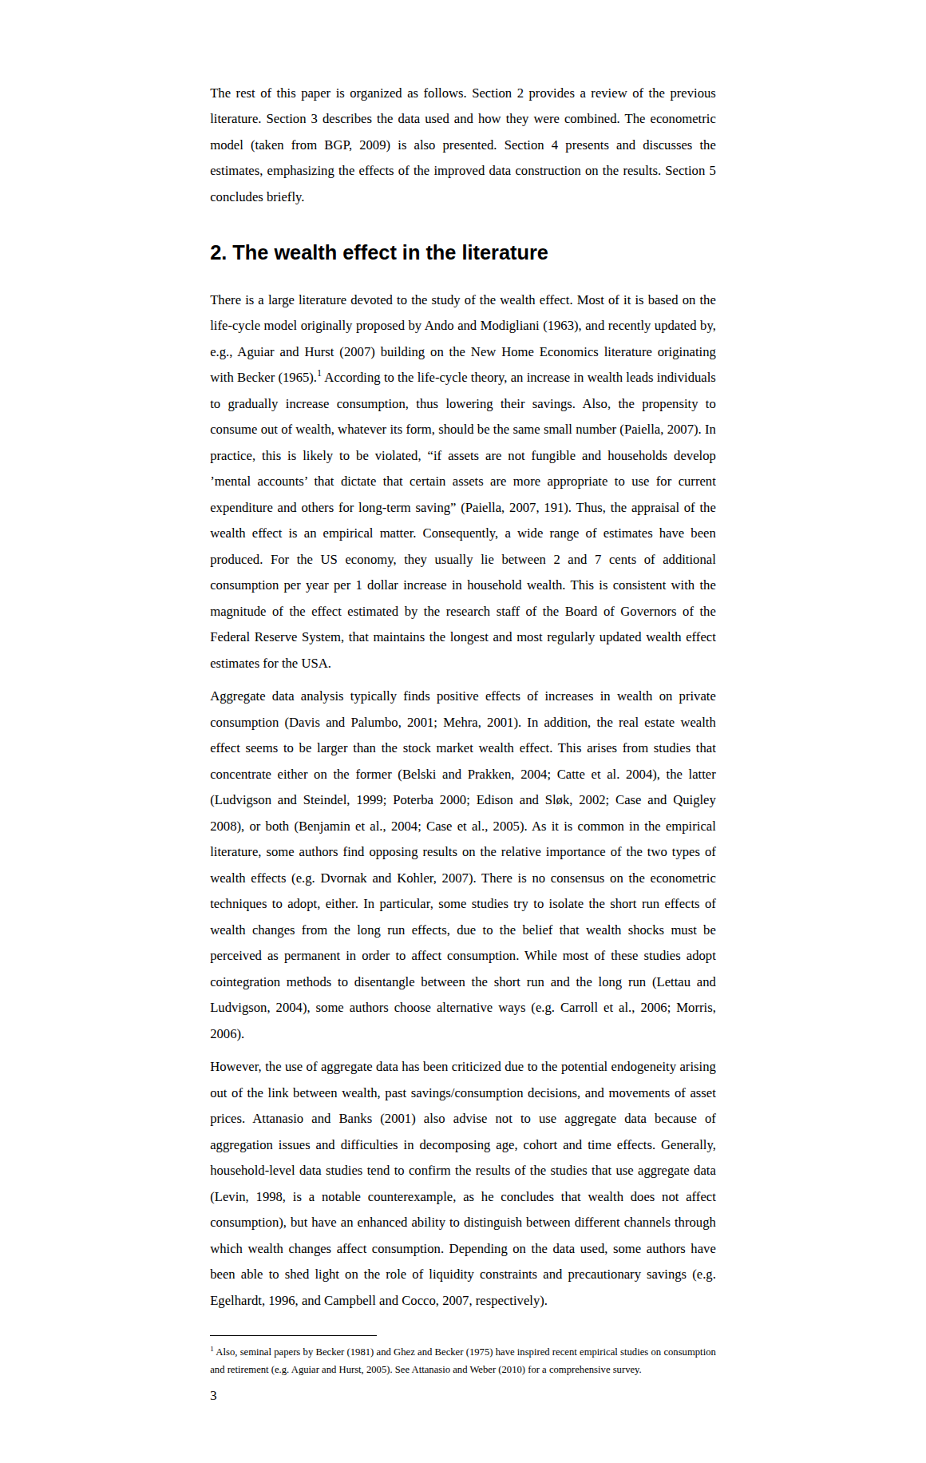The rest of this paper is organized as follows. Section 2 provides a review of the previous literature. Section 3 describes the data used and how they were combined. The econometric model (taken from BGP, 2009) is also presented. Section 4 presents and discusses the estimates, emphasizing the effects of the improved data construction on the results. Section 5 concludes briefly.
2. The wealth effect in the literature
There is a large literature devoted to the study of the wealth effect. Most of it is based on the life-cycle model originally proposed by Ando and Modigliani (1963), and recently updated by, e.g., Aguiar and Hurst (2007) building on the New Home Economics literature originating with Becker (1965).1 According to the life-cycle theory, an increase in wealth leads individuals to gradually increase consumption, thus lowering their savings. Also, the propensity to consume out of wealth, whatever its form, should be the same small number (Paiella, 2007). In practice, this is likely to be violated, “if assets are not fungible and households develop ’mental accounts’ that dictate that certain assets are more appropriate to use for current expenditure and others for long-term saving” (Paiella, 2007, 191). Thus, the appraisal of the wealth effect is an empirical matter. Consequently, a wide range of estimates have been produced. For the US economy, they usually lie between 2 and 7 cents of additional consumption per year per 1 dollar increase in household wealth. This is consistent with the magnitude of the effect estimated by the research staff of the Board of Governors of the Federal Reserve System, that maintains the longest and most regularly updated wealth effect estimates for the USA.
Aggregate data analysis typically finds positive effects of increases in wealth on private consumption (Davis and Palumbo, 2001; Mehra, 2001). In addition, the real estate wealth effect seems to be larger than the stock market wealth effect. This arises from studies that concentrate either on the former (Belski and Prakken, 2004; Catte et al. 2004), the latter (Ludvigson and Steindel, 1999; Poterba 2000; Edison and Sløk, 2002; Case and Quigley 2008), or both (Benjamin et al., 2004; Case et al., 2005). As it is common in the empirical literature, some authors find opposing results on the relative importance of the two types of wealth effects (e.g. Dvornak and Kohler, 2007). There is no consensus on the econometric techniques to adopt, either. In particular, some studies try to isolate the short run effects of wealth changes from the long run effects, due to the belief that wealth shocks must be perceived as permanent in order to affect consumption. While most of these studies adopt cointegration methods to disentangle between the short run and the long run (Lettau and Ludvigson, 2004), some authors choose alternative ways (e.g. Carroll et al., 2006; Morris, 2006).
However, the use of aggregate data has been criticized due to the potential endogeneity arising out of the link between wealth, past savings/consumption decisions, and movements of asset prices. Attanasio and Banks (2001) also advise not to use aggregate data because of aggregation issues and difficulties in decomposing age, cohort and time effects. Generally, household-level data studies tend to confirm the results of the studies that use aggregate data (Levin, 1998, is a notable counterexample, as he concludes that wealth does not affect consumption), but have an enhanced ability to distinguish between different channels through which wealth changes affect consumption. Depending on the data used, some authors have been able to shed light on the role of liquidity constraints and precautionary savings (e.g. Egelhardt, 1996, and Campbell and Cocco, 2007, respectively).
1 Also, seminal papers by Becker (1981) and Ghez and Becker (1975) have inspired recent empirical studies on consumption and retirement (e.g. Aguiar and Hurst, 2005). See Attanasio and Weber (2010) for a comprehensive survey.
3